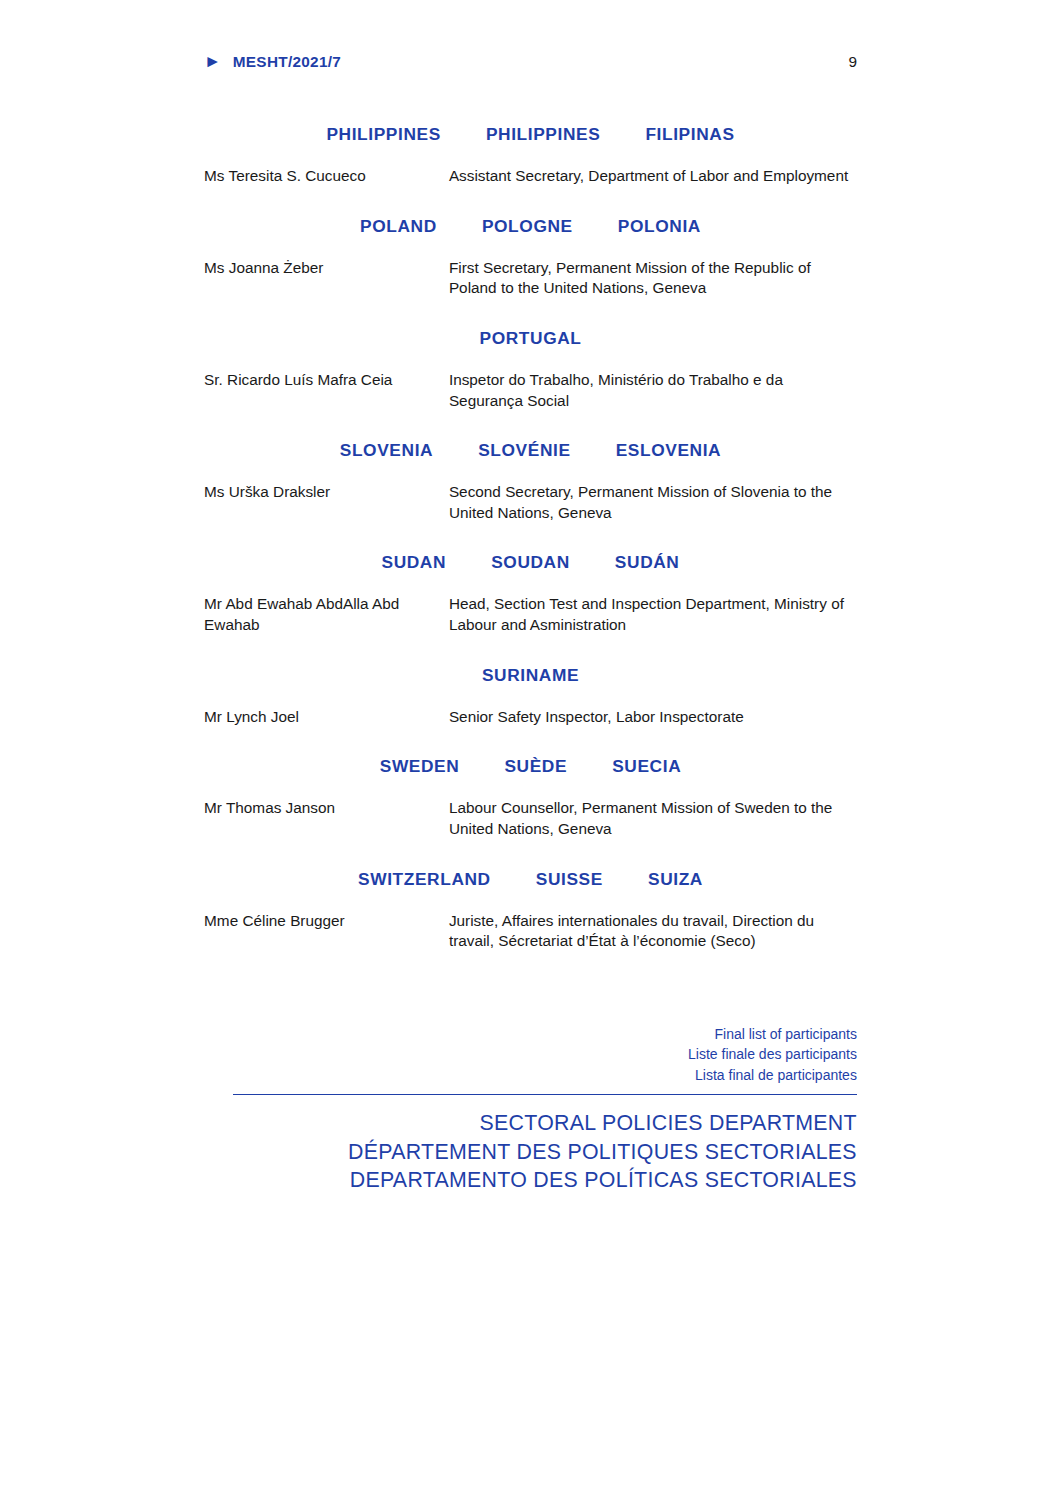► MESHT/2021/7
9
PHILIPPINES PHILIPPINES FILIPINAS
Ms Teresita S. Cucueco
Assistant Secretary, Department of Labor and Employment
POLAND POLOGNE POLONIA
Ms Joanna Żeber
First Secretary, Permanent Mission of the Republic of Poland to the United Nations, Geneva
PORTUGAL
Sr. Ricardo Luís Mafra Ceia
Inspetor do Trabalho, Ministério do Trabalho e da Segurança Social
SLOVENIA SLOVÉNIE ESLOVENIA
Ms Urška Draksler
Second Secretary, Permanent Mission of Slovenia to the United Nations, Geneva
SUDAN SOUDAN SUDÁN
Mr Abd Ewahab AbdAlla Abd Ewahab
Head, Section Test and Inspection Department, Ministry of Labour and Asministration
SURINAME
Mr Lynch Joel
Senior Safety Inspector, Labor Inspectorate
SWEDEN SUÈDE SUECIA
Mr Thomas Janson
Labour Counsellor, Permanent Mission of Sweden to the United Nations, Geneva
SWITZERLAND SUISSE SUIZA
Mme Céline Brugger
Juriste, Affaires internationales du travail, Direction du travail, Sécretariat d’État à l’économie (Seco)
Final list of participants
Liste finale des participants
Lista final de participantes
SECTORAL POLICIES DEPARTMENT
DÉPARTEMENT DES POLITIQUES SECTORIALES
DEPARTAMENTO DES POLÍTICAS SECTORIALES